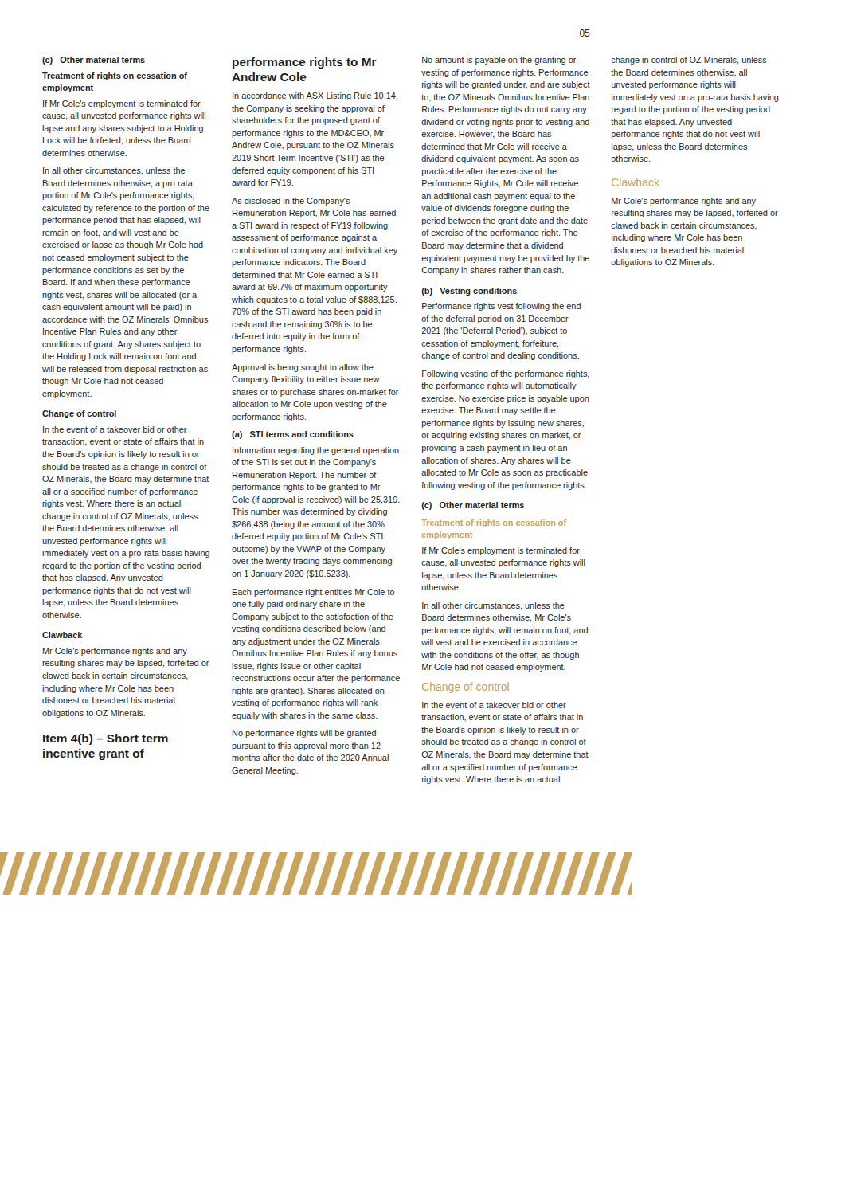05
(c) Other material terms
Treatment of rights on cessation of employment
If Mr Cole's employment is terminated for cause, all unvested performance rights will lapse and any shares subject to a Holding Lock will be forfeited, unless the Board determines otherwise.
In all other circumstances, unless the Board determines otherwise, a pro rata portion of Mr Cole's performance rights, calculated by reference to the portion of the performance period that has elapsed, will remain on foot, and will vest and be exercised or lapse as though Mr Cole had not ceased employment subject to the performance conditions as set by the Board. If and when these performance rights vest, shares will be allocated (or a cash equivalent amount will be paid) in accordance with the OZ Minerals' Omnibus Incentive Plan Rules and any other conditions of grant. Any shares subject to the Holding Lock will remain on foot and will be released from disposal restriction as though Mr Cole had not ceased employment.
Change of control
In the event of a takeover bid or other transaction, event or state of affairs that in the Board's opinion is likely to result in or should be treated as a change in control of OZ Minerals, the Board may determine that all or a specified number of performance rights vest. Where there is an actual change in control of OZ Minerals, unless the Board determines otherwise, all unvested performance rights will immediately vest on a pro-rata basis having regard to the portion of the vesting period that has elapsed. Any unvested performance rights that do not vest will lapse, unless the Board determines otherwise.
Clawback
Mr Cole's performance rights and any resulting shares may be lapsed, forfeited or clawed back in certain circumstances, including where Mr Cole has been dishonest or breached his material obligations to OZ Minerals.
Item 4(b) – Short term incentive grant of performance rights to Mr Andrew Cole
In accordance with ASX Listing Rule 10.14, the Company is seeking the approval of shareholders for the proposed grant of performance rights to the MD&CEO, Mr Andrew Cole, pursuant to the OZ Minerals 2019 Short Term Incentive ('STI') as the deferred equity component of his STI award for FY19.
As disclosed in the Company's Remuneration Report, Mr Cole has earned a STI award in respect of FY19 following assessment of performance against a combination of company and individual key performance indicators. The Board determined that Mr Cole earned a STI award at 69.7% of maximum opportunity which equates to a total value of $888,125. 70% of the STI award has been paid in cash and the remaining 30% is to be deferred into equity in the form of performance rights.
Approval is being sought to allow the Company flexibility to either issue new shares or to purchase shares on-market for allocation to Mr Cole upon vesting of the performance rights.
(a) STI terms and conditions
Information regarding the general operation of the STI is set out in the Company's Remuneration Report. The number of performance rights to be granted to Mr Cole (if approval is received) will be 25,319. This number was determined by dividing $266,438 (being the amount of the 30% deferred equity portion of Mr Cole's STI outcome) by the VWAP of the Company over the twenty trading days commencing on 1 January 2020 ($10.5233).
Each performance right entitles Mr Cole to one fully paid ordinary share in the Company subject to the satisfaction of the vesting conditions described below (and any adjustment under the OZ Minerals Omnibus Incentive Plan Rules if any bonus issue, rights issue or other capital reconstructions occur after the performance rights are granted). Shares allocated on vesting of performance rights will rank equally with shares in the same class.
No performance rights will be granted pursuant to this approval more than 12 months after the date of the 2020 Annual General Meeting.
No amount is payable on the granting or vesting of performance rights. Performance rights will be granted under, and are subject to, the OZ Minerals Omnibus Incentive Plan Rules. Performance rights do not carry any dividend or voting rights prior to vesting and exercise. However, the Board has determined that Mr Cole will receive a dividend equivalent payment. As soon as practicable after the exercise of the Performance Rights, Mr Cole will receive an additional cash payment equal to the value of dividends foregone during the period between the grant date and the date of exercise of the performance right. The Board may determine that a dividend equivalent payment may be provided by the Company in shares rather than cash.
(b) Vesting conditions
Performance rights vest following the end of the deferral period on 31 December 2021 (the 'Deferral Period'), subject to cessation of employment, forfeiture, change of control and dealing conditions.
Following vesting of the performance rights, the performance rights will automatically exercise. No exercise price is payable upon exercise. The Board may settle the performance rights by issuing new shares, or acquiring existing shares on market, or providing a cash payment in lieu of an allocation of shares. Any shares will be allocated to Mr Cole as soon as practicable following vesting of the performance rights.
(c) Other material terms
Treatment of rights on cessation of employment
If Mr Cole's employment is terminated for cause, all unvested performance rights will lapse, unless the Board determines otherwise.
In all other circumstances, unless the Board determines otherwise, Mr Cole's performance rights, will remain on foot, and will vest and be exercised in accordance with the conditions of the offer, as though Mr Cole had not ceased employment.
Change of control
In the event of a takeover bid or other transaction, event or state of affairs that in the Board's opinion is likely to result in or should be treated as a change in control of OZ Minerals, the Board may determine that all or a specified number of performance rights vest. Where there is an actual change in control of OZ Minerals, unless the Board determines otherwise, all unvested performance rights will immediately vest on a pro-rata basis having regard to the portion of the vesting period that has elapsed. Any unvested performance rights that do not vest will lapse, unless the Board determines otherwise.
Clawback
Mr Cole's performance rights and any resulting shares may be lapsed, forfeited or clawed back in certain circumstances, including where Mr Cole has been dishonest or breached his material obligations to OZ Minerals.